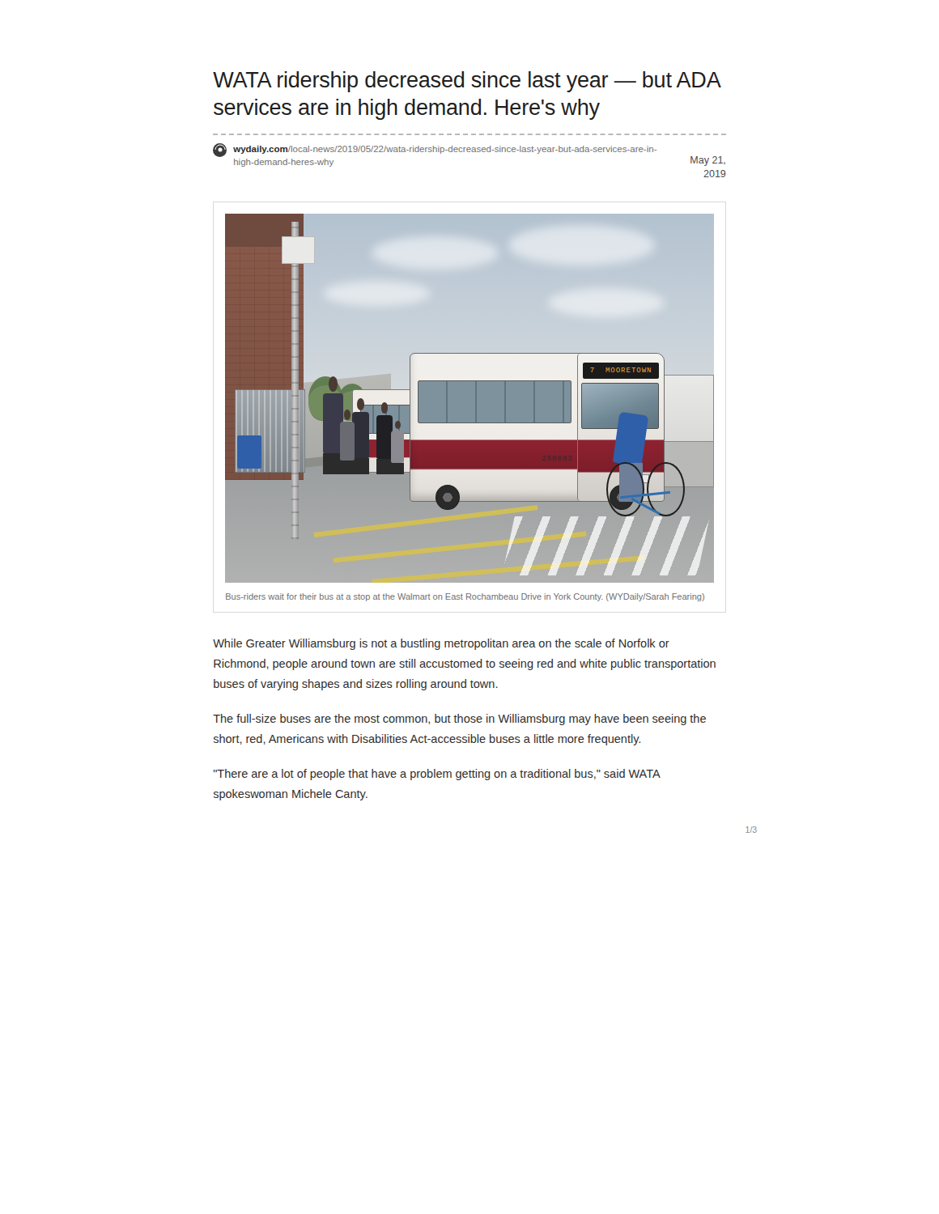WATA ridership decreased since last year — but ADA services are in high demand. Here's why
wydaily.com/local-news/2019/05/22/wata-ridership-decreased-since-last-year-but-ada-services-are-in-high-demand-heres-why
May 21,
2019
7 MOORETOWN
250803
59 2651
Bus-riders wait for their bus at a stop at the Walmart on East Rochambeau Drive in York County. (WYDaily/Sarah Fearing)
While Greater Williamsburg is not a bustling metropolitan area on the scale of Norfolk or Richmond, people around town are still accustomed to seeing red and white public transportation buses of varying shapes and sizes rolling around town.
The full-size buses are the most common, but those in Williamsburg may have been seeing the short, red, Americans with Disabilities Act-accessible buses a little more frequently.
"There are a lot of people that have a problem getting on a traditional bus," said WATA spokeswoman Michele Canty.
1/3